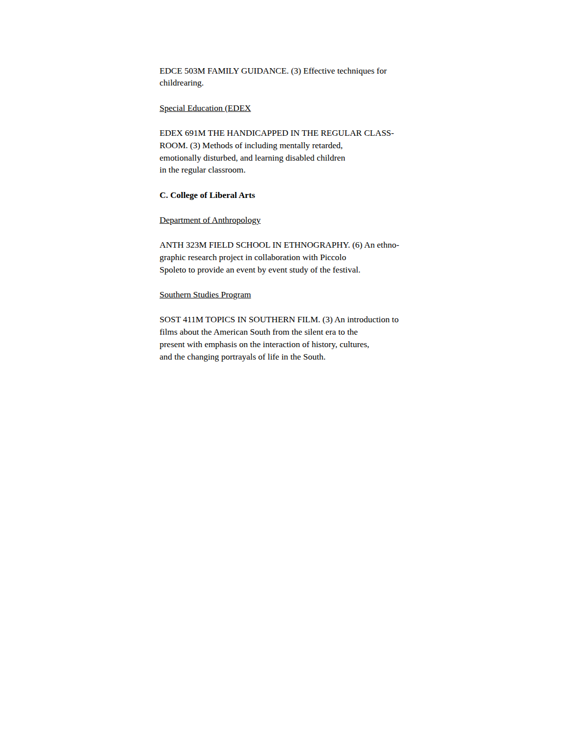EDCE 503M FAMILY GUIDANCE. (3) Effective techniques for childrearing.
Special Education (EDEX
EDEX 691M THE HANDICAPPED IN THE REGULAR CLASS-
ROOM. (3) Methods of including mentally retarded,
emotionally disturbed, and learning disabled children
in the regular classroom.
C. College of Liberal Arts
Department of Anthropology
ANTH 323M FIELD SCHOOL IN ETHNOGRAPHY. (6) An ethno-
graphic research project in collaboration with Piccolo
Spoleto to provide an event by event study of the festival.
Southern Studies Program
SOST 411M TOPICS IN SOUTHERN FILM. (3) An introduction to
films about the American South from the silent era to the
present with emphasis on the interaction of history, cultures,
and the changing portrayals of life in the South.